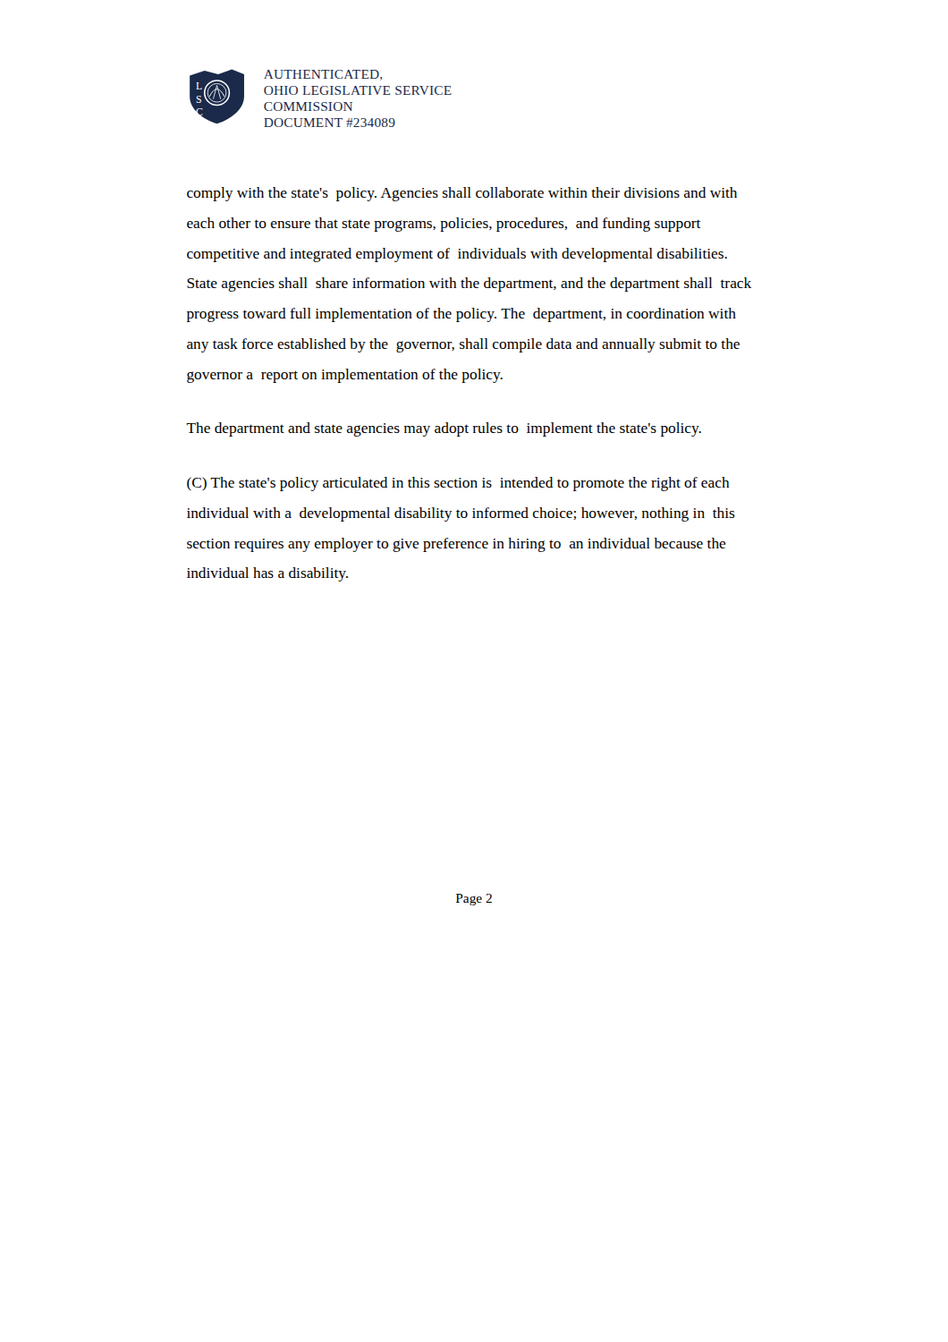L S C
AUTHENTICATED,
OHIO LEGISLATIVE SERVICE
COMMISSION
DOCUMENT #234089
comply with the state's policy. Agencies shall collaborate within their divisions and with each other to ensure that state programs, policies, procedures, and funding support competitive and integrated employment of individuals with developmental disabilities. State agencies shall share information with the department, and the department shall track progress toward full implementation of the policy. The department, in coordination with any task force established by the governor, shall compile data and annually submit to the governor a report on implementation of the policy.
The department and state agencies may adopt rules to implement the state's policy.
(C) The state's policy articulated in this section is intended to promote the right of each individual with a developmental disability to informed choice; however, nothing in this section requires any employer to give preference in hiring to an individual because the individual has a disability.
Page 2